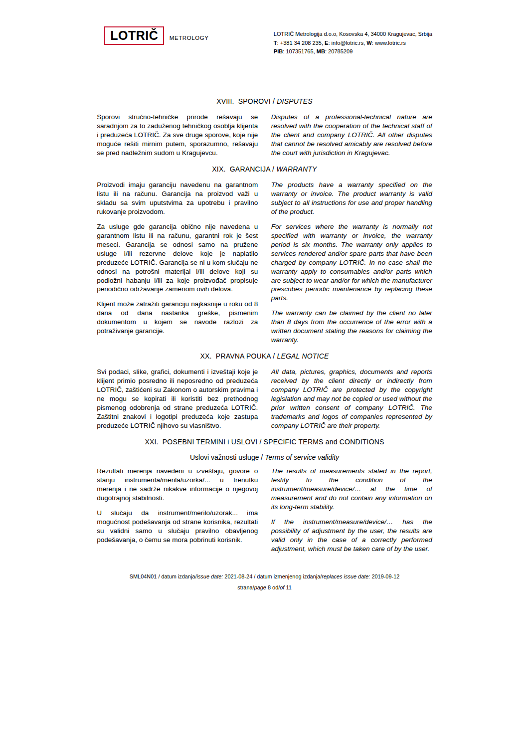LOTRIČ
METROLOGY
LOTRIČ Metrologija d.o.o, Kosovska 4, 34000 Kragujevac, Srbija
T: +381 34 208 235, E: info@lotric.rs, W: www.lotric.rs
PIB: 107351765, MB: 20785209
XVIII. SPOROVI / DISPUTES
Sporovi stručno-tehničke prirode rešavaju se saradnjom za to zaduženog tehničkog osoblja klijenta i preduzeća LOTRIČ. Za sve druge sporove, koje nije moguće rešiti mirnim putem, sporazumno, rešavaju se pred nadležnim sudom u Kragujevcu.
Disputes of a professional-technical nature are resolved with the cooperation of the technical staff of the client and company LOTRIČ. All other disputes that cannot be resolved amicably are resolved before the court with jurisdiction in Kragujevac.
XIX. GARANCIJA / WARRANTY
Proizvodi imaju garanciju navedenu na garantnom listu ili na računu. Garancija na proizvod važi u skladu sa svim uputstvima za upotrebu i pravilno rukovanje proizvodom.
Za usluge gde garancija obično nije navedena u garantnom listu ili na računu, garantni rok je šest meseci. Garancija se odnosi samo na pružene usluge i/ili rezervne delove koje je naplatilo preduzeće LOTRIČ. Garancija se ni u kom slučaju ne odnosi na potrošni materijal i/ili delove koji su podložni habanju i/ili za koje proizvođač propisuje periodično održavanje zamenom ovih delova.
Klijent može zatražiti garanciju najkasnije u roku od 8 dana od dana nastanka greške, pismenim dokumentom u kojem se navode razlozi za potraživanje garancije.
The products have a warranty specified on the warranty or invoice. The product warranty is valid subject to all instructions for use and proper handling of the product.
For services where the warranty is normally not specified with warranty or invoice, the warranty period is six months. The warranty only applies to services rendered and/or spare parts that have been charged by company LOTRIČ. In no case shall the warranty apply to consumables and/or parts which are subject to wear and/or for which the manufacturer prescribes periodic maintenance by replacing these parts.
The warranty can be claimed by the client no later than 8 days from the occurrence of the error with a written document stating the reasons for claiming the warranty.
XX. PRAVNA POUKA / LEGAL NOTICE
Svi podaci, slike, grafici, dokumenti i izveštaji koje je klijent primio posredno ili neposredno od preduzeća LOTRIČ, zaštićeni su Zakonom o autorskim pravima i ne mogu se kopirati ili koristiti bez prethodnog pismenog odobrenja od strane preduzeća LOTRIČ. Zaštitni znakovi i logotipi preduzeća koje zastupa preduzeće LOTRIČ njihovo su vlasništvo.
All data, pictures, graphics, documents and reports received by the client directly or indirectly from company LOTRIČ are protected by the copyright legislation and may not be copied or used without the prior written consent of company LOTRIČ. The trademarks and logos of companies represented by company LOTRIČ are their property.
XXI. POSEBNI TERMINI i USLOVI / SPECIFIC TERMS and CONDITIONS
Uslovi važnosti usluge / Terms of service validity
Rezultati merenja navedeni u izveštaju, govore o stanju instrumenta/merila/uzorka/... u trenutku merenja i ne sadrže nikakve informacije o njegovoj dugotrajnoj stabilnosti.
U slučaju da instrument/merilo/uzorak... ima mogućnost podešavanja od strane korisnika, rezultati su validni samo u slučaju pravilno obavljenog podešavanja, o čemu se mora pobrinuti korisnik.
The results of measurements stated in the report, testify to the condition of the instrument/measure/device/… at the time of measurement and do not contain any information on its long-term stability.
If the instrument/measure/device/… has the possibility of adjustment by the user, the results are valid only in the case of a correctly performed adjustment, which must be taken care of by the user.
SML04N01 / datum izdanja/issue date: 2021-08-24 / datum izmenjenog izdanja/replaces issue date: 2019-09-12
strana/page 8 od/of 11